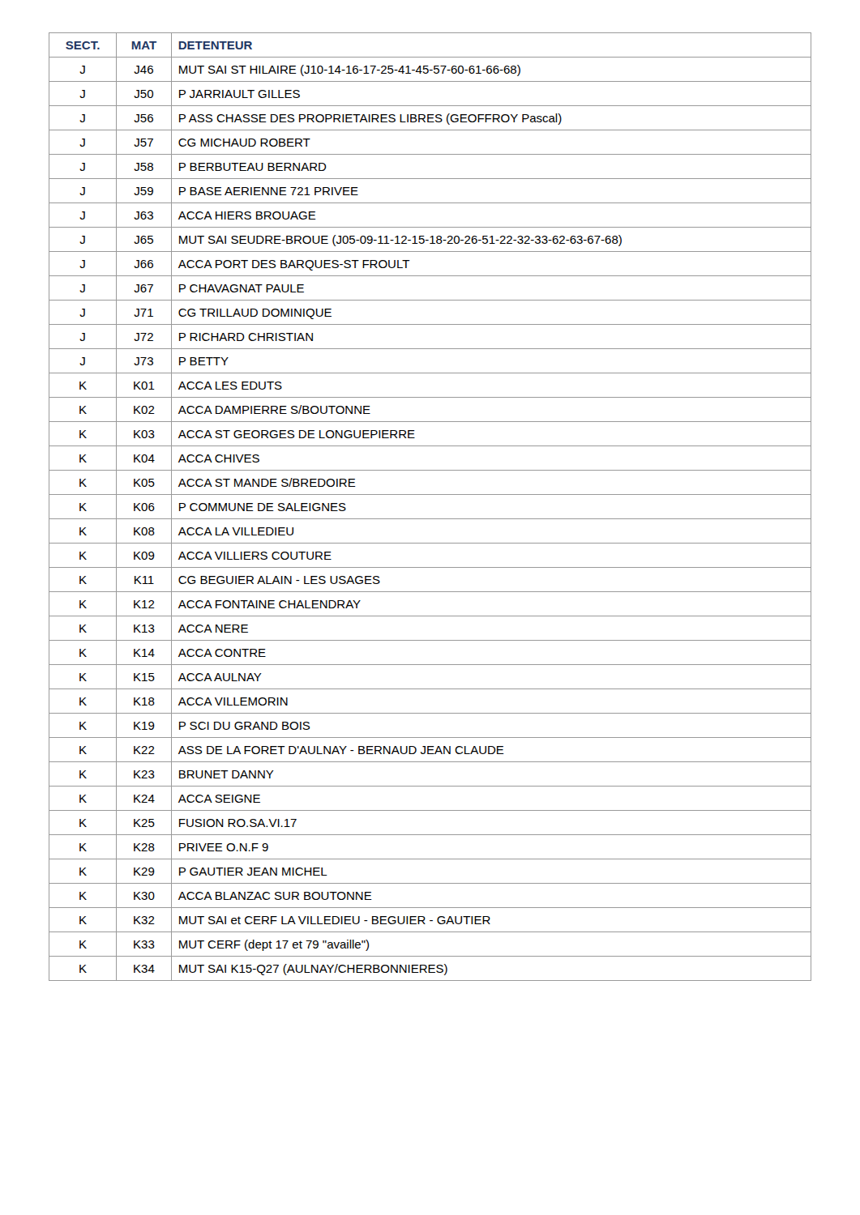| SECT. | MAT | DETENTEUR |
| --- | --- | --- |
| J | J46 | MUT SAI ST HILAIRE (J10-14-16-17-25-41-45-57-60-61-66-68) |
| J | J50 | P JARRIAULT GILLES |
| J | J56 | P ASS CHASSE DES PROPRIETAIRES LIBRES (GEOFFROY Pascal) |
| J | J57 | CG MICHAUD ROBERT |
| J | J58 | P BERBUTEAU BERNARD |
| J | J59 | P BASE AERIENNE 721 PRIVEE |
| J | J63 | ACCA HIERS BROUAGE |
| J | J65 | MUT SAI SEUDRE-BROUE (J05-09-11-12-15-18-20-26-51-22-32-33-62-63-67-68) |
| J | J66 | ACCA PORT DES BARQUES-ST FROULT |
| J | J67 | P CHAVAGNAT PAULE |
| J | J71 | CG TRILLAUD DOMINIQUE |
| J | J72 | P RICHARD CHRISTIAN |
| J | J73 | P BETTY |
| K | K01 | ACCA LES EDUTS |
| K | K02 | ACCA DAMPIERRE S/BOUTONNE |
| K | K03 | ACCA ST GEORGES DE LONGUEPIERRE |
| K | K04 | ACCA CHIVES |
| K | K05 | ACCA ST MANDE S/BREDOIRE |
| K | K06 | P COMMUNE DE SALEIGNES |
| K | K08 | ACCA LA VILLEDIEU |
| K | K09 | ACCA VILLIERS COUTURE |
| K | K11 | CG BEGUIER ALAIN - LES USAGES |
| K | K12 | ACCA FONTAINE CHALENDRAY |
| K | K13 | ACCA NERE |
| K | K14 | ACCA CONTRE |
| K | K15 | ACCA AULNAY |
| K | K18 | ACCA VILLEMORIN |
| K | K19 | P SCI DU GRAND BOIS |
| K | K22 | ASS DE LA FORET D'AULNAY - BERNAUD JEAN CLAUDE |
| K | K23 | BRUNET DANNY |
| K | K24 | ACCA SEIGNE |
| K | K25 | FUSION RO.SA.VI.17 |
| K | K28 | PRIVEE O.N.F 9 |
| K | K29 | P GAUTIER JEAN MICHEL |
| K | K30 | ACCA BLANZAC SUR BOUTONNE |
| K | K32 | MUT SAI et CERF LA VILLEDIEU - BEGUIER - GAUTIER |
| K | K33 | MUT CERF (dept 17 et 79 "availle") |
| K | K34 | MUT SAI K15-Q27 (AULNAY/CHERBONNIERES) |